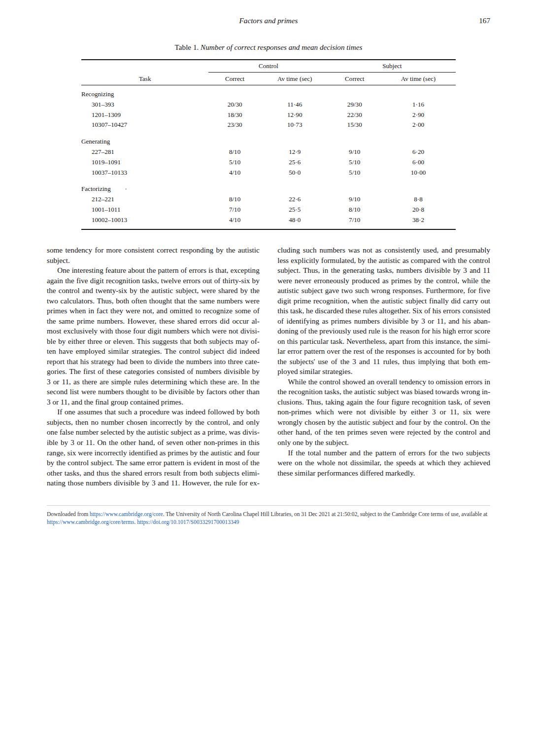Factors and primes 167
Table 1. Number of correct responses and mean decision times
| Task | Control | Subject |
| --- | --- | --- |
| Correct | Av time (sec) | Correct | Av time (sec) |
| Recognizing |
| 301–393 | 20/30 | 11·46 | 29/30 | 1·16 |
| 1201–1309 | 18/30 | 12·90 | 22/30 | 2·90 |
| 10307–10427 | 23/30 | 10·73 | 15/30 | 2·00 |
| Generating |
| 227–281 | 8/10 | 12·9 | 9/10 | 6·20 |
| 1019–1091 | 5/10 | 25·6 | 5/10 | 6·00 |
| 10037–10133 | 4/10 | 50·0 | 5/10 | 10·00 |
| Factorizing · |
| 212–221 | 8/10 | 22·6 | 9/10 | 8·8 |
| 1001–1011 | 7/10 | 25·5 | 8/10 | 20·8 |
| 10002–10013 | 4/10 | 48·0 | 7/10 | 38·2 |
some tendency for more consistent correct responding by the autistic subject.
One interesting feature about the pattern of errors is that, excepting again the five digit recognition tasks, twelve errors out of thirty-six by the control and twenty-six by the autistic subject, were shared by the two calculators. Thus, both often thought that the same numbers were primes when in fact they were not, and omitted to recognize some of the same prime numbers. However, these shared errors did occur almost exclusively with those four digit numbers which were not divisible by either three or eleven. This suggests that both subjects may often have employed similar strategies. The control subject did indeed report that his strategy had been to divide the numbers into three categories. The first of these categories consisted of numbers divisible by 3 or 11, as there are simple rules determining which these are. In the second list were numbers thought to be divisible by factors other than 3 or 11, and the final group contained primes.
If one assumes that such a procedure was indeed followed by both subjects, then no number chosen incorrectly by the control, and only one false number selected by the autistic subject as a prime, was divisible by 3 or 11. On the other hand, of seven other non-primes in this range, six were incorrectly identified as primes by the autistic and four by the control subject. The same error pattern is evident in most of the other tasks, and thus the shared errors result from both subjects eliminating those numbers divisible by 3 and 11. However, the rule for excluding such numbers was not as consistently used, and presumably less explicitly formulated, by the autistic as compared with the control subject. Thus, in the generating tasks, numbers divisible by 3 and 11 were never erroneously produced as primes by the control, while the autistic subject gave two such wrong responses. Furthermore, for five digit prime recognition, when the autistic subject finally did carry out this task, he discarded these rules altogether. Six of his errors consisted of identifying as primes numbers divisible by 3 or 11, and his abandoning of the previously used rule is the reason for his high error score on this particular task. Nevertheless, apart from this instance, the similar error pattern over the rest of the responses is accounted for by both the subjects' use of the 3 and 11 rules, thus implying that both employed similar strategies.
While the control showed an overall tendency to omission errors in the recognition tasks, the autistic subject was biased towards wrong inclusions. Thus, taking again the four figure recognition task, of seven non-primes which were not divisible by either 3 or 11, six were wrongly chosen by the autistic subject and four by the control. On the other hand, of the ten primes seven were rejected by the control and only one by the subject.
If the total number and the pattern of errors for the two subjects were on the whole not dissimilar, the speeds at which they achieved these similar performances differed markedly.
Downloaded from https://www.cambridge.org/core. The University of North Carolina Chapel Hill Libraries, on 31 Dec 2021 at 21:50:02, subject to the Cambridge Core terms of use, available at https://www.cambridge.org/core/terms. https://doi.org/10.1017/S0033291700013349